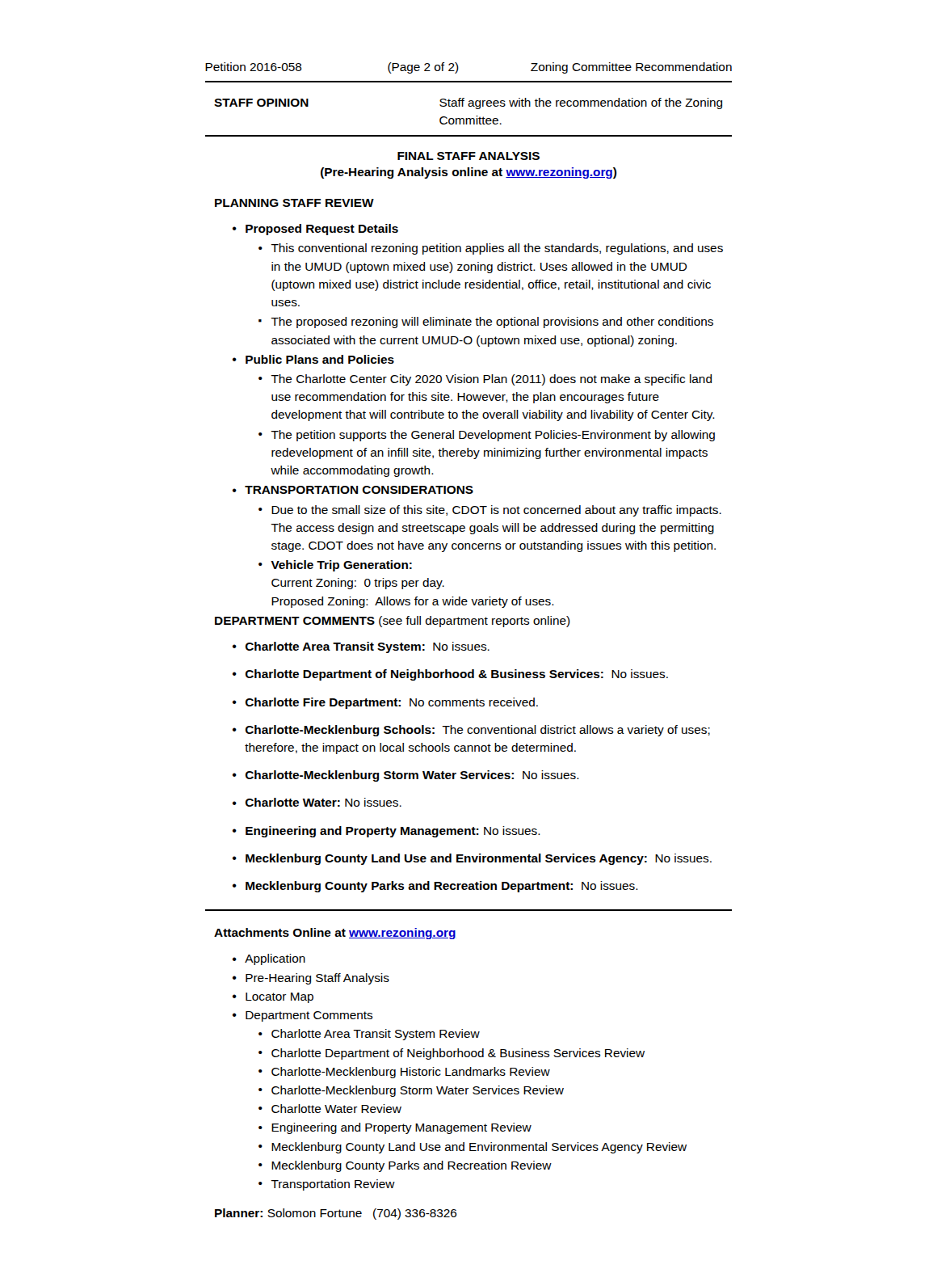Petition 2016-058
(Page 2 of 2)
Zoning Committee Recommendation
STAFF OPINION
Staff agrees with the recommendation of the Zoning Committee.
FINAL STAFF ANALYSIS
(Pre-Hearing Analysis online at www.rezoning.org)
PLANNING STAFF REVIEW
Proposed Request Details
This conventional rezoning petition applies all the standards, regulations, and uses in the UMUD (uptown mixed use) zoning district. Uses allowed in the UMUD (uptown mixed use) district include residential, office, retail, institutional and civic uses.
The proposed rezoning will eliminate the optional provisions and other conditions associated with the current UMUD-O (uptown mixed use, optional) zoning.
Public Plans and Policies
The Charlotte Center City 2020 Vision Plan (2011) does not make a specific land use recommendation for this site. However, the plan encourages future development that will contribute to the overall viability and livability of Center City.
The petition supports the General Development Policies-Environment by allowing redevelopment of an infill site, thereby minimizing further environmental impacts while accommodating growth.
TRANSPORTATION CONSIDERATIONS
Due to the small size of this site, CDOT is not concerned about any traffic impacts. The access design and streetscape goals will be addressed during the permitting stage. CDOT does not have any concerns or outstanding issues with this petition.
Vehicle Trip Generation:
Current Zoning: 0 trips per day.
Proposed Zoning: Allows for a wide variety of uses.
DEPARTMENT COMMENTS (see full department reports online)
Charlotte Area Transit System: No issues.
Charlotte Department of Neighborhood & Business Services: No issues.
Charlotte Fire Department: No comments received.
Charlotte-Mecklenburg Schools: The conventional district allows a variety of uses; therefore, the impact on local schools cannot be determined.
Charlotte-Mecklenburg Storm Water Services: No issues.
Charlotte Water: No issues.
Engineering and Property Management: No issues.
Mecklenburg County Land Use and Environmental Services Agency: No issues.
Mecklenburg County Parks and Recreation Department: No issues.
Attachments Online at www.rezoning.org
Application
Pre-Hearing Staff Analysis
Locator Map
Department Comments
Charlotte Area Transit System Review
Charlotte Department of Neighborhood & Business Services Review
Charlotte-Mecklenburg Historic Landmarks Review
Charlotte-Mecklenburg Storm Water Services Review
Charlotte Water Review
Engineering and Property Management Review
Mecklenburg County Land Use and Environmental Services Agency Review
Mecklenburg County Parks and Recreation Review
Transportation Review
Planner: Solomon Fortune (704) 336-8326